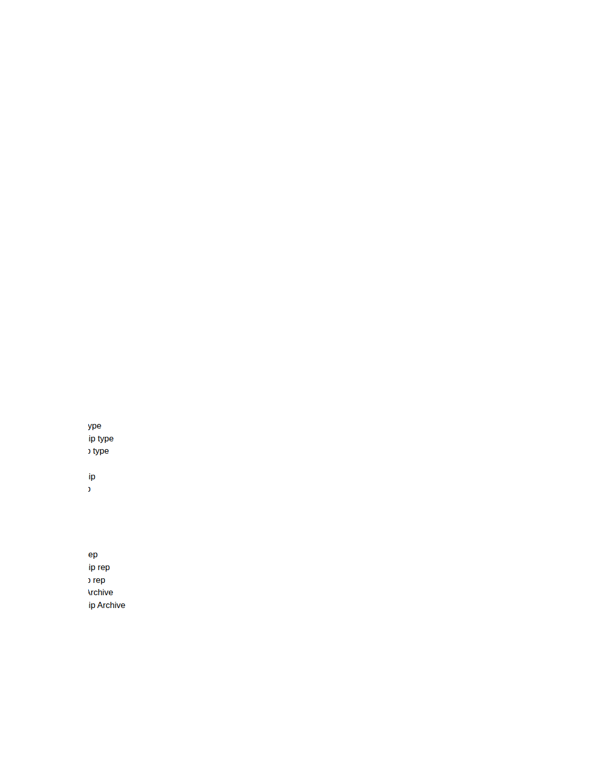ship type
bership type
ership type
ship
bership
ership
ship
ain
in
ship rep
bership rep
ership rep
ship Archive
bership Archive